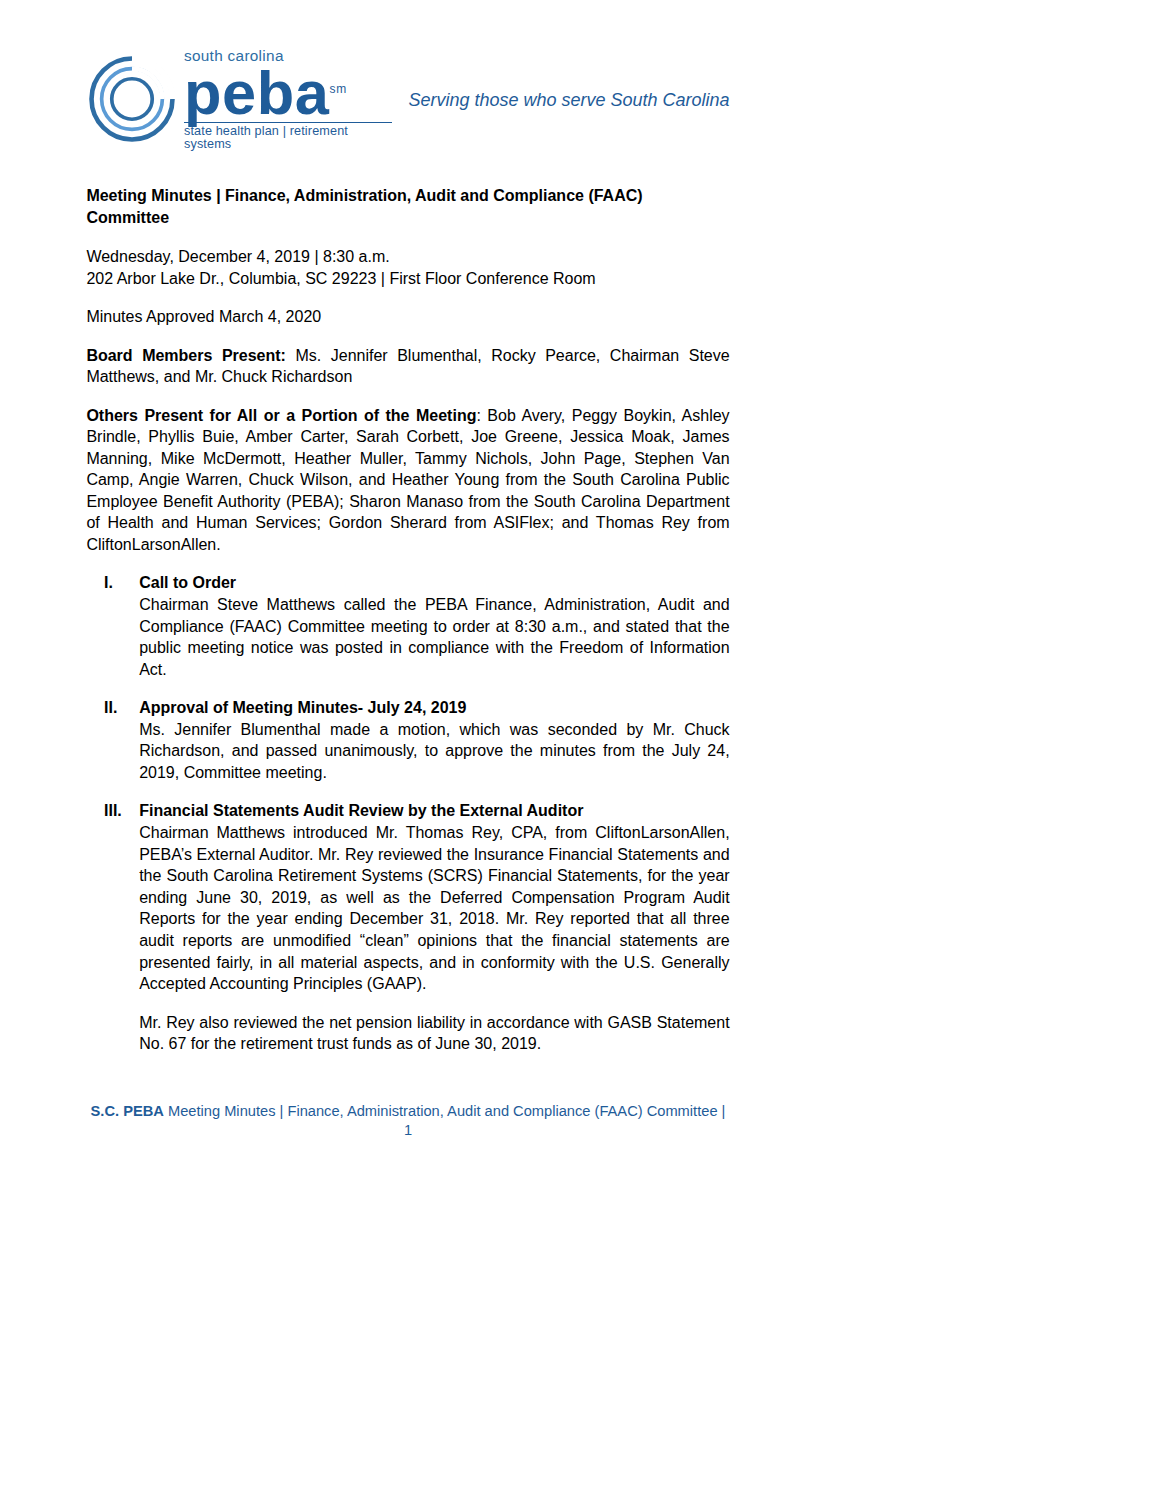south carolina
pebasm
state health plan | retirement systems
Serving those who serve South Carolina
Meeting Minutes | Finance, Administration, Audit and Compliance (FAAC) Committee
Wednesday, December 4, 2019 | 8:30 a.m.
202 Arbor Lake Dr., Columbia, SC 29223 | First Floor Conference Room
Minutes Approved March 4, 2020
Board Members Present: Ms. Jennifer Blumenthal, Rocky Pearce, Chairman Steve Matthews, and Mr. Chuck Richardson
Others Present for All or a Portion of the Meeting: Bob Avery, Peggy Boykin, Ashley Brindle, Phyllis Buie, Amber Carter, Sarah Corbett, Joe Greene, Jessica Moak, James Manning, Mike McDermott, Heather Muller, Tammy Nichols, John Page, Stephen Van Camp, Angie Warren, Chuck Wilson, and Heather Young from the South Carolina Public Employee Benefit Authority (PEBA); Sharon Manaso from the South Carolina Department of Health and Human Services; Gordon Sherard from ASIFlex; and Thomas Rey from CliftonLarsonAllen.
Call to Order
Chairman Steve Matthews called the PEBA Finance, Administration, Audit and Compliance (FAAC) Committee meeting to order at 8:30 a.m., and stated that the public meeting notice was posted in compliance with the Freedom of Information Act.
Approval of Meeting Minutes- July 24, 2019
Ms. Jennifer Blumenthal made a motion, which was seconded by Mr. Chuck Richardson, and passed unanimously, to approve the minutes from the July 24, 2019, Committee meeting.
Financial Statements Audit Review by the External Auditor
Chairman Matthews introduced Mr. Thomas Rey, CPA, from CliftonLarsonAllen, PEBA’s External Auditor. Mr. Rey reviewed the Insurance Financial Statements and the South Carolina Retirement Systems (SCRS) Financial Statements, for the year ending June 30, 2019, as well as the Deferred Compensation Program Audit Reports for the year ending December 31, 2018. Mr. Rey reported that all three audit reports are unmodified “clean” opinions that the financial statements are presented fairly, in all material aspects, and in conformity with the U.S. Generally Accepted Accounting Principles (GAAP).
Mr. Rey also reviewed the net pension liability in accordance with GASB Statement No. 67 for the retirement trust funds as of June 30, 2019.
S.C. PEBA Meeting Minutes | Finance, Administration, Audit and Compliance (FAAC) Committee | 1